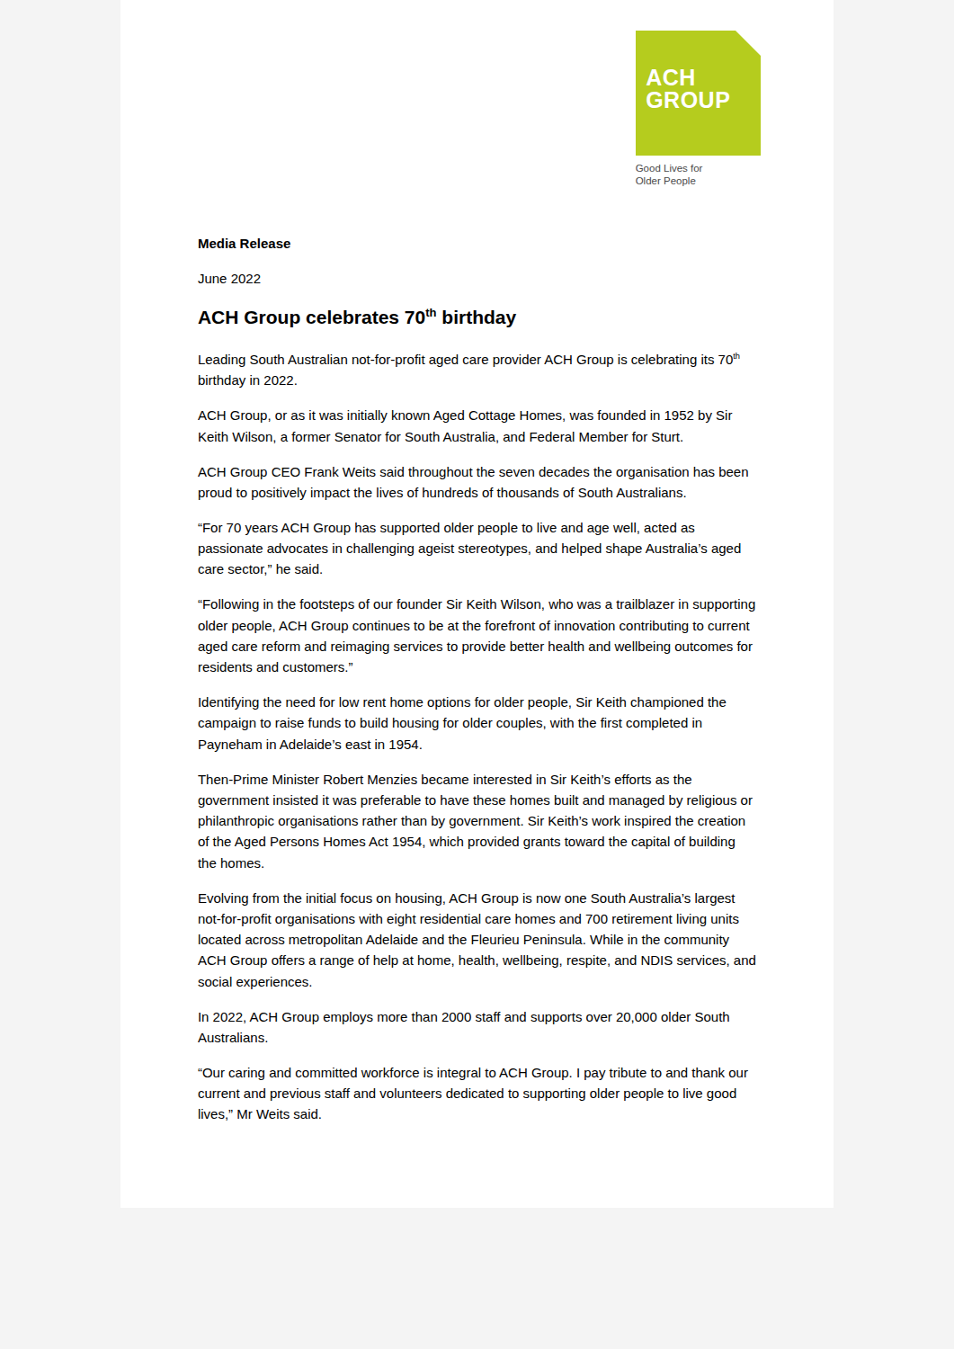ACH GROUP
Good Lives for
Older People
Media Release
June 2022
ACH Group celebrates 70th birthday
Leading South Australian not-for-profit aged care provider ACH Group is celebrating its 70th birthday in 2022.
ACH Group, or as it was initially known Aged Cottage Homes, was founded in 1952 by Sir Keith Wilson, a former Senator for South Australia, and Federal Member for Sturt.
ACH Group CEO Frank Weits said throughout the seven decades the organisation has been proud to positively impact the lives of hundreds of thousands of South Australians.
“For 70 years ACH Group has supported older people to live and age well, acted as passionate advocates in challenging ageist stereotypes, and helped shape Australia’s aged care sector,” he said.
“Following in the footsteps of our founder Sir Keith Wilson, who was a trailblazer in supporting older people, ACH Group continues to be at the forefront of innovation contributing to current aged care reform and reimaging services to provide better health and wellbeing outcomes for residents and customers.”
Identifying the need for low rent home options for older people, Sir Keith championed the campaign to raise funds to build housing for older couples, with the first completed in Payneham in Adelaide’s east in 1954.
Then-Prime Minister Robert Menzies became interested in Sir Keith’s efforts as the government insisted it was preferable to have these homes built and managed by religious or philanthropic organisations rather than by government. Sir Keith’s work inspired the creation of the Aged Persons Homes Act 1954, which provided grants toward the capital of building the homes.
Evolving from the initial focus on housing, ACH Group is now one South Australia’s largest not-for-profit organisations with eight residential care homes and 700 retirement living units located across metropolitan Adelaide and the Fleurieu Peninsula. While in the community ACH Group offers a range of help at home, health, wellbeing, respite, and NDIS services, and social experiences.
In 2022, ACH Group employs more than 2000 staff and supports over 20,000 older South Australians.
“Our caring and committed workforce is integral to ACH Group. I pay tribute to and thank our current and previous staff and volunteers dedicated to supporting older people to live good lives,” Mr Weits said.